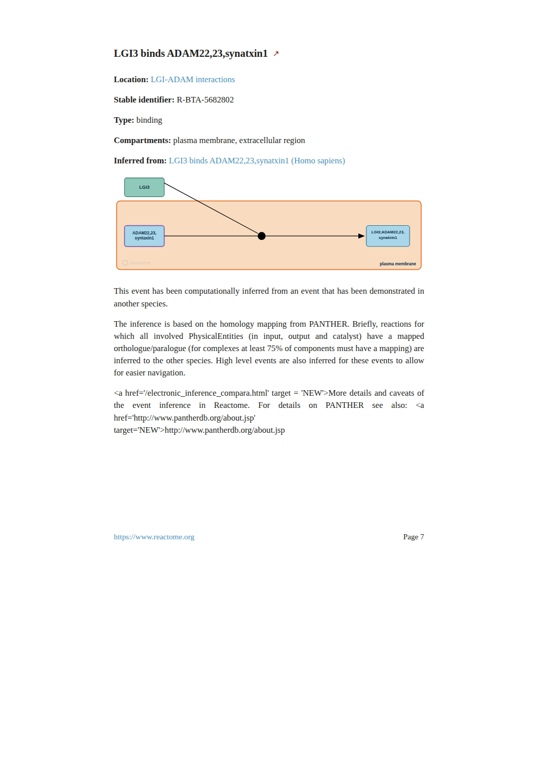LGI3 binds ADAM22,23,synatxin1 ↗
Location: LGI-ADAM interactions
Stable identifier: R-BTA-5682802
Type: binding
Compartments: plasma membrane, extracellular region
Inferred from: LGI3 binds ADAM22,23,synatxin1 (Homo sapiens)
LGI3 ADAM22,23, syntaxin1 LGI3;ADAM22,23, synatxin1 reactome plasma membrane
This event has been computationally inferred from an event that has been demonstrated in another species.
The inference is based on the homology mapping from PANTHER. Briefly, reactions for which all involved PhysicalEntities (in input, output and catalyst) have a mapped orthologue/paralogue (for complexes at least 75% of components must have a mapping) are inferred to the other species. High level events are also inferred for these events to allow for easier navigation.
<a href='/electronic_inference_compara.html' target = 'NEW'>More details and caveats of the event inference in Reactome. For details on PANTHER see also: <a href='http://www.pantherdb.org/about.jsp' target='NEW'>http://www.pantherdb.org/about.jsp
https://www.reactome.org Page 7